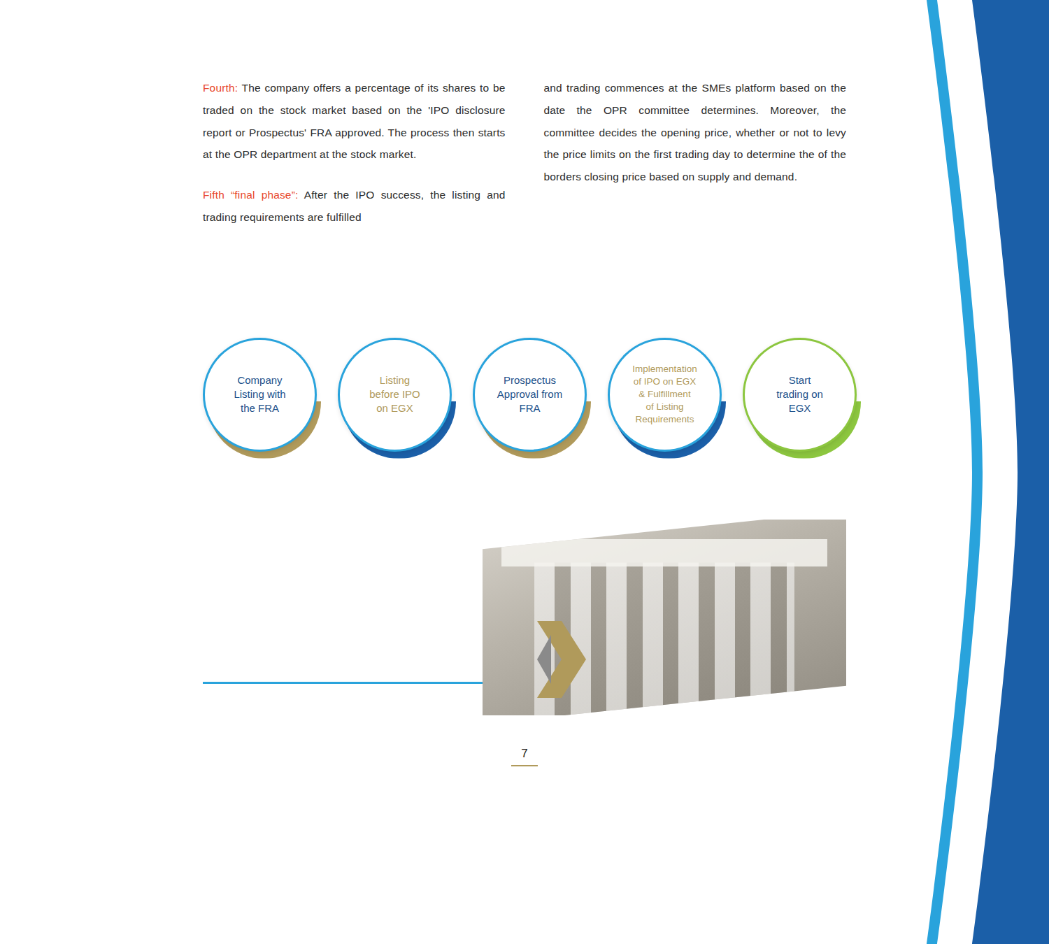Fourth: The company offers a percentage of its shares to be traded on the stock market based on the 'IPO disclosure report or Prospectus' FRA approved. The process then starts at the OPR department at the stock market.
Fifth “final phase”: After the IPO success, the listing and trading requirements are fulfilled
and trading commences at the SMEs platform based on the date the OPR committee determines. Moreover, the committee decides the opening price, whether or not to levy the price limits on the first trading day to determine the of the borders closing price based on supply and demand.
Company
Listing with
the FRA
Listing
before IPO
on EGX
Prospectus
Approval from
FRA
Implementation
of IPO on EGX
& Fulfillment
of Listing
Requirements
Start
trading on
EGX
7